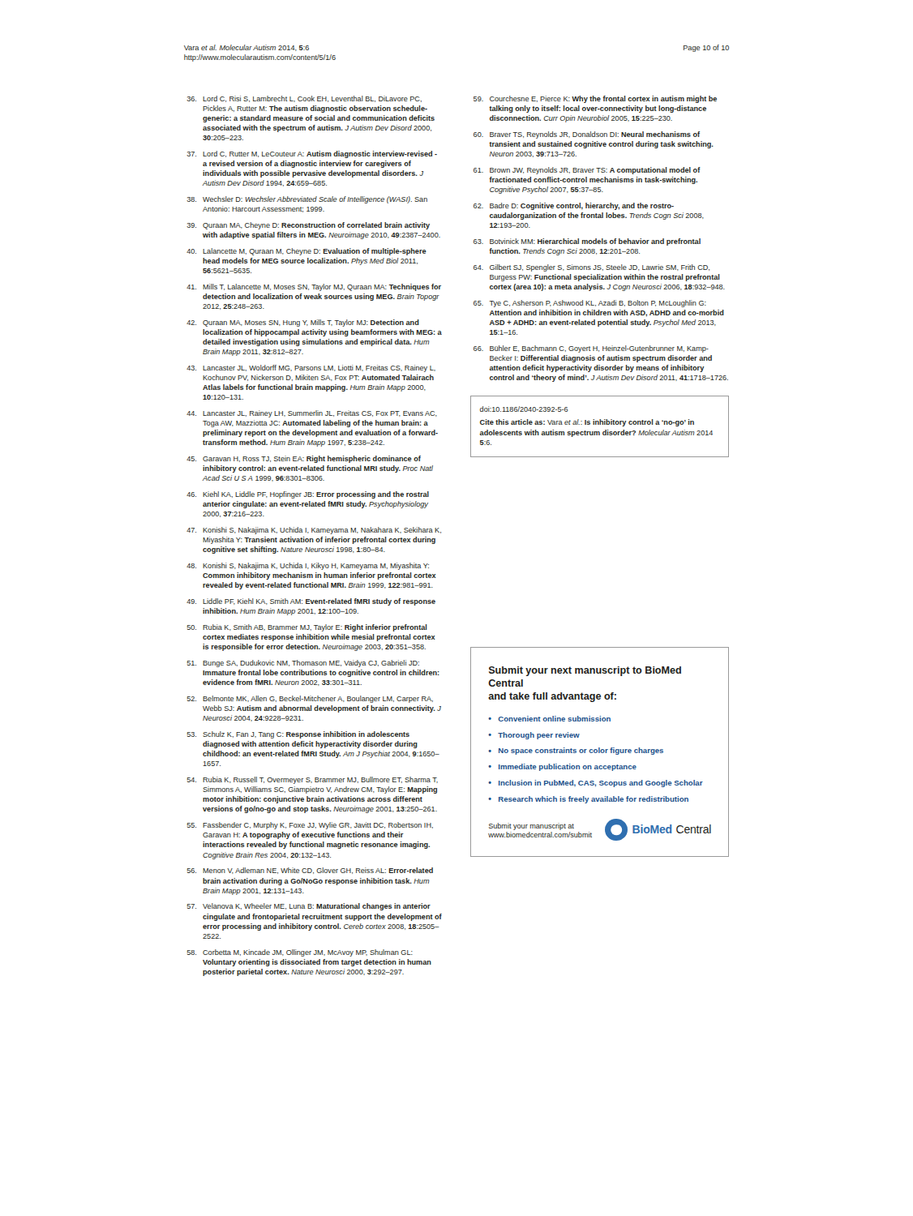Vara et al. Molecular Autism 2014, 5:6
http://www.molecularautism.com/content/5/1/6
Page 10 of 10
36 Lord C, Risi S, Lambrecht L, Cook EH, Leventhal BL, DiLavore PC, Pickles A, Rutter M: The autism diagnostic observation schedule-generic: a standard measure of social and communication deficits associated with the spectrum of autism. J Autism Dev Disord 2000, 30:205–223.
37 Lord C, Rutter M, LeCouteur A: Autism diagnostic interview-revised - a revised version of a diagnostic interview for caregivers of individuals with possible pervasive developmental disorders. J Autism Dev Disord 1994, 24:659–685.
38 Wechsler D: Wechsler Abbreviated Scale of Intelligence (WASI). San Antonio: Harcourt Assessment; 1999.
39 Quraan MA, Cheyne D: Reconstruction of correlated brain activity with adaptive spatial filters in MEG. Neuroimage 2010, 49:2387–2400.
40 Lalancette M, Quraan M, Cheyne D: Evaluation of multiple-sphere head models for MEG source localization. Phys Med Biol 2011, 56:5621–5635.
41 Mills T, Lalancette M, Moses SN, Taylor MJ, Quraan MA: Techniques for detection and localization of weak sources using MEG. Brain Topogr 2012, 25:248–263.
42 Quraan MA, Moses SN, Hung Y, Mills T, Taylor MJ: Detection and localization of hippocampal activity using beamformers with MEG: a detailed investigation using simulations and empirical data. Hum Brain Mapp 2011, 32:812–827.
43 Lancaster JL, Woldorff MG, Parsons LM, Liotti M, Freitas CS, Rainey L, Kochunov PV, Nickerson D, Mikiten SA, Fox PT: Automated Talairach Atlas labels for functional brain mapping. Hum Brain Mapp 2000, 10:120–131.
44 Lancaster JL, Rainey LH, Summerlin JL, Freitas CS, Fox PT, Evans AC, Toga AW, Mazziotta JC: Automated labeling of the human brain: a preliminary report on the development and evaluation of a forward-transform method. Hum Brain Mapp 1997, 5:238–242.
45 Garavan H, Ross TJ, Stein EA: Right hemispheric dominance of inhibitory control: an event-related functional MRI study. Proc Natl Acad Sci U S A 1999, 96:8301–8306.
46 Kiehl KA, Liddle PF, Hopfinger JB: Error processing and the rostral anterior cingulate: an event-related fMRI study. Psychophysiology 2000, 37:216–223.
47 Konishi S, Nakajima K, Uchida I, Kameyama M, Nakahara K, Sekihara K, Miyashita Y: Transient activation of inferior prefrontal cortex during cognitive set shifting. Nature Neurosci 1998, 1:80–84.
48 Konishi S, Nakajima K, Uchida I, Kikyo H, Kameyama M, Miyashita Y: Common inhibitory mechanism in human inferior prefrontal cortex revealed by event-related functional MRI. Brain 1999, 122:981–991.
49 Liddle PF, Kiehl KA, Smith AM: Event-related fMRI study of response inhibition. Hum Brain Mapp 2001, 12:100–109.
50 Rubia K, Smith AB, Brammer MJ, Taylor E: Right inferior prefrontal cortex mediates response inhibition while mesial prefrontal cortex is responsible for error detection. Neuroimage 2003, 20:351–358.
51 Bunge SA, Dudukovic NM, Thomason ME, Vaidya CJ, Gabrieli JD: Immature frontal lobe contributions to cognitive control in children: evidence from fMRI. Neuron 2002, 33:301–311.
52 Belmonte MK, Allen G, Beckel-Mitchener A, Boulanger LM, Carper RA, Webb SJ: Autism and abnormal development of brain connectivity. J Neurosci 2004, 24:9228–9231.
53 Schulz K, Fan J, Tang C: Response inhibition in adolescents diagnosed with attention deficit hyperactivity disorder during childhood: an event-related fMRI Study. Am J Psychiat 2004, 9:1650–1657.
54 Rubia K, Russell T, Overmeyer S, Brammer MJ, Bullmore ET, Sharma T, Simmons A, Williams SC, Giampietro V, Andrew CM, Taylor E: Mapping motor inhibition: conjunctive brain activations across different versions of go/no-go and stop tasks. Neuroimage 2001, 13:250–261.
55 Fassbender C, Murphy K, Foxe JJ, Wylie GR, Javitt DC, Robertson IH, Garavan H: A topography of executive functions and their interactions revealed by functional magnetic resonance imaging. Cognitive Brain Res 2004, 20:132–143.
56 Menon V, Adleman NE, White CD, Glover GH, Reiss AL: Error-related brain activation during a Go/NoGo response inhibition task. Hum Brain Mapp 2001, 12:131–143.
57 Velanova K, Wheeler ME, Luna B: Maturational changes in anterior cingulate and frontoparietal recruitment support the development of error processing and inhibitory control. Cereb cortex 2008, 18:2505–2522.
58 Corbetta M, Kincade JM, Ollinger JM, McAvoy MP, Shulman GL: Voluntary orienting is dissociated from target detection in human posterior parietal cortex. Nature Neurosci 2000, 3:292–297.
59 Courchesne E, Pierce K: Why the frontal cortex in autism might be talking only to itself: local over-connectivity but long-distance disconnection. Curr Opin Neurobiol 2005, 15:225–230.
60 Braver TS, Reynolds JR, Donaldson DI: Neural mechanisms of transient and sustained cognitive control during task switching. Neuron 2003, 39:713–726.
61 Brown JW, Reynolds JR, Braver TS: A computational model of fractionated conflict-control mechanisms in task-switching. Cognitive Psychol 2007, 55:37–85.
62 Badre D: Cognitive control, hierarchy, and the rostro-caudalorganization of the frontal lobes. Trends Cogn Sci 2008, 12:193–200.
63 Botvinick MM: Hierarchical models of behavior and prefrontal function. Trends Cogn Sci 2008, 12:201–208.
64 Gilbert SJ, Spengler S, Simons JS, Steele JD, Lawrie SM, Frith CD, Burgess PW: Functional specialization within the rostral prefrontal cortex (area 10): a meta analysis. J Cogn Neurosci 2006, 18:932–948.
65 Tye C, Asherson P, Ashwood KL, Azadi B, Bolton P, McLoughlin G: Attention and inhibition in children with ASD, ADHD and co-morbid ASD + ADHD: an event-related potential study. Psychol Med 2013, 15:1–16.
66 Bühler E, Bachmann C, Goyert H, Heinzel-Gutenbrunner M, Kamp-Becker I: Differential diagnosis of autism spectrum disorder and attention deficit hyperactivity disorder by means of inhibitory control and ‘theory of mind’. J Autism Dev Disord 2011, 41:1718–1726.
doi:10.1186/2040-2392-5-6
Cite this article as: Vara et al.: Is inhibitory control a ‘no-go’ in adolescents with autism spectrum disorder? Molecular Autism 2014 5:6.
Submit your next manuscript to BioMed Central
and take full advantage of:
Convenient online submission
Thorough peer review
No space constraints or color figure charges
Immediate publication on acceptance
Inclusion in PubMed, CAS, Scopus and Google Scholar
Research which is freely available for redistribution
Submit your manuscript at
www.biomedcentral.com/submit
Bio Med Central